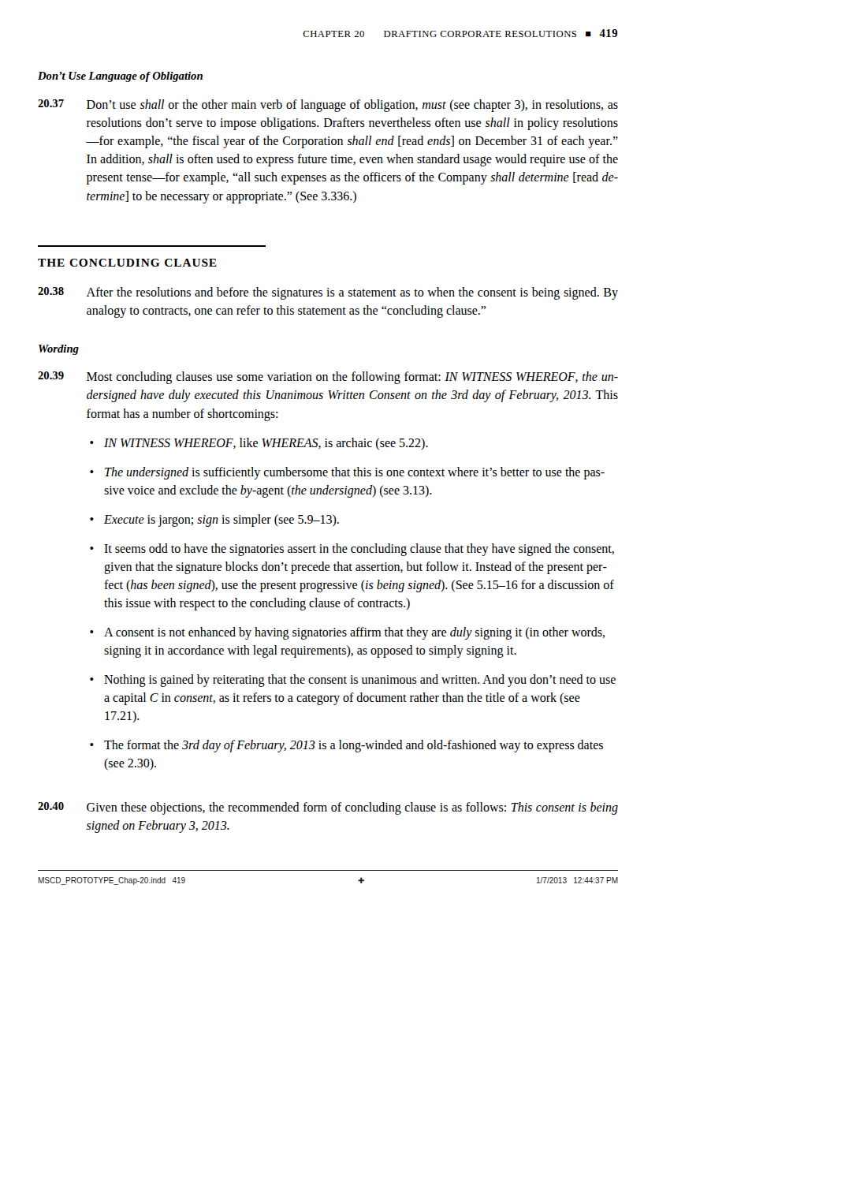CHAPTER 20 DRAFTING CORPORATE RESOLUTIONS ■ 419
Don’t Use Language of Obligation
20.37
Don’t use shall or the other main verb of language of obligation, must (see chapter 3), in resolutions, as resolutions don’t serve to impose obligations. Drafters nevertheless often use shall in policy resolutions—for example, “the fiscal year of the Corporation shall end [read ends] on December 31 of each year.” In addition, shall is often used to express future time, even when standard usage would require use of the present tense—for example, “all such expenses as the officers of the Company shall determine [read determine] to be necessary or appropriate.” (See 3.336.)
The Concluding Clause
20.38
After the resolutions and before the signatures is a statement as to when the consent is being signed. By analogy to contracts, one can refer to this statement as the “concluding clause.”
Wording
20.39
Most concluding clauses use some variation on the following format: IN WITNESS WHEREOF, the undersigned have duly executed this Unanimous Written Consent on the 3rd day of February, 2013. This format has a number of shortcomings:
IN WITNESS WHEREOF, like WHEREAS, is archaic (see 5.22).
The undersigned is sufficiently cumbersome that this is one context where it’s better to use the passive voice and exclude the by-agent (the undersigned) (see 3.13).
Execute is jargon; sign is simpler (see 5.9–13).
It seems odd to have the signatories assert in the concluding clause that they have signed the consent, given that the signature blocks don’t precede that assertion, but follow it. Instead of the present perfect (has been signed), use the present progressive (is being signed). (See 5.15–16 for a discussion of this issue with respect to the concluding clause of contracts.)
A consent is not enhanced by having signatories affirm that they are duly signing it (in other words, signing it in accordance with legal requirements), as opposed to simply signing it.
Nothing is gained by reiterating that the consent is unanimous and written. And you don’t need to use a capital C in consent, as it refers to a category of document rather than the title of a work (see 17.21).
The format the 3rd day of February, 2013 is a long-winded and old-fashioned way to express dates (see 2.30).
20.40
Given these objections, the recommended form of concluding clause is as follows: This consent is being signed on February 3, 2013.
MSCD_PROTOTYPE_Chap-20.indd 419
✚
1/7/2013 12:44:37 PM